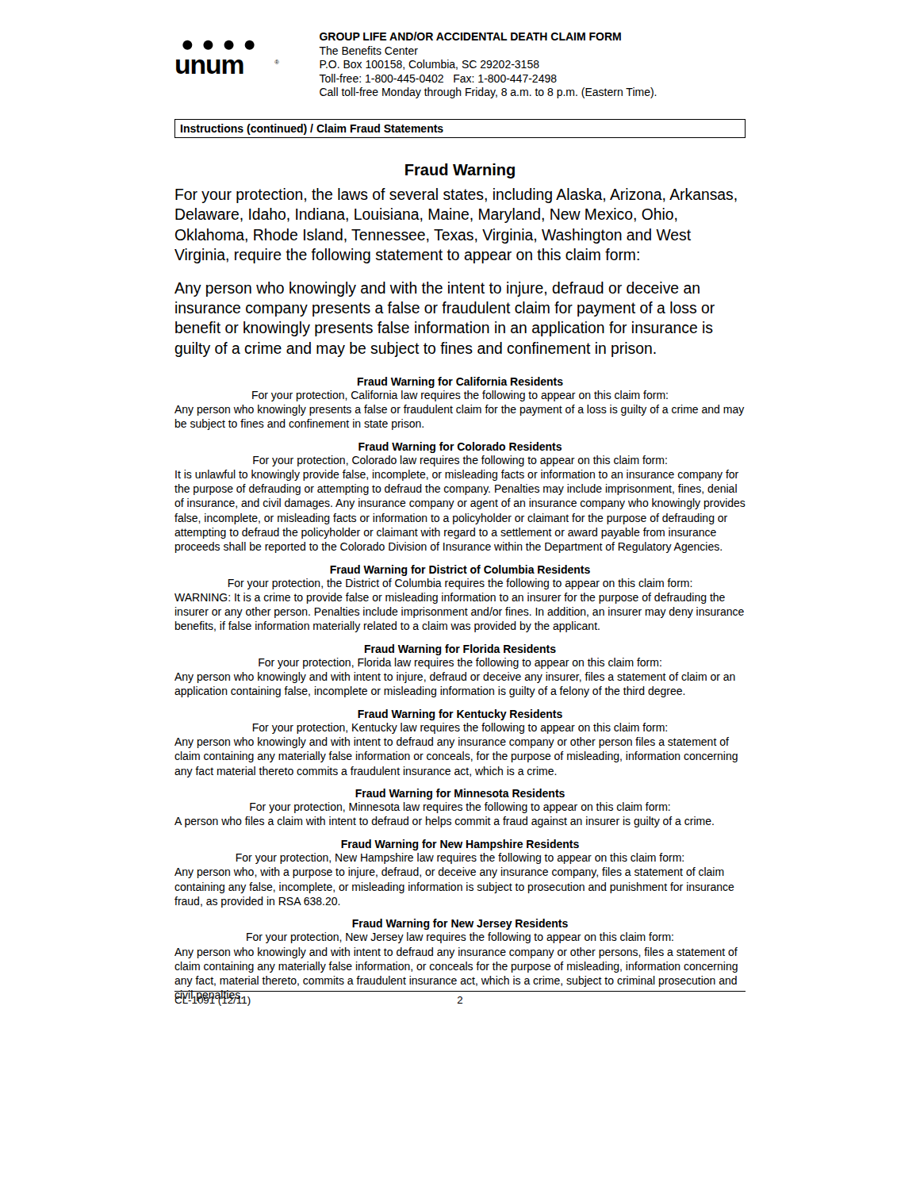unum ®
GROUP LIFE AND/OR ACCIDENTAL DEATH CLAIM FORM
The Benefits Center
P.O. Box 100158, Columbia, SC 29202-3158
Toll-free: 1-800-445-0402 Fax: 1-800-447-2498
Call toll-free Monday through Friday, 8 a.m. to 8 p.m. (Eastern Time).
Instructions (continued) / Claim Fraud Statements
Fraud Warning
For your protection, the laws of several states, including Alaska, Arizona, Arkansas, Delaware, Idaho, Indiana, Louisiana, Maine, Maryland, New Mexico, Ohio, Oklahoma, Rhode Island, Tennessee, Texas, Virginia, Washington and West Virginia, require the following statement to appear on this claim form:
Any person who knowingly and with the intent to injure, defraud or deceive an insurance company presents a false or fraudulent claim for payment of a loss or benefit or knowingly presents false information in an application for insurance is guilty of a crime and may be subject to fines and confinement in prison.
Fraud Warning for California Residents
For your protection, California law requires the following to appear on this claim form:
Any person who knowingly presents a false or fraudulent claim for the payment of a loss is guilty of a crime and may be subject to fines and confinement in state prison.
Fraud Warning for Colorado Residents
For your protection, Colorado law requires the following to appear on this claim form:
It is unlawful to knowingly provide false, incomplete, or misleading facts or information to an insurance company for the purpose of defrauding or attempting to defraud the company. Penalties may include imprisonment, fines, denial of insurance, and civil damages. Any insurance company or agent of an insurance company who knowingly provides false, incomplete, or misleading facts or information to a policyholder or claimant for the purpose of defrauding or attempting to defraud the policyholder or claimant with regard to a settlement or award payable from insurance proceeds shall be reported to the Colorado Division of Insurance within the Department of Regulatory Agencies.
Fraud Warning for District of Columbia Residents
For your protection, the District of Columbia requires the following to appear on this claim form:
WARNING: It is a crime to provide false or misleading information to an insurer for the purpose of defrauding the insurer or any other person. Penalties include imprisonment and/or fines. In addition, an insurer may deny insurance benefits, if false information materially related to a claim was provided by the applicant.
Fraud Warning for Florida Residents
For your protection, Florida law requires the following to appear on this claim form:
Any person who knowingly and with intent to injure, defraud or deceive any insurer, files a statement of claim or an application containing false, incomplete or misleading information is guilty of a felony of the third degree.
Fraud Warning for Kentucky Residents
For your protection, Kentucky law requires the following to appear on this claim form:
Any person who knowingly and with intent to defraud any insurance company or other person files a statement of claim containing any materially false information or conceals, for the purpose of misleading, information concerning any fact material thereto commits a fraudulent insurance act, which is a crime.
Fraud Warning for Minnesota Residents
For your protection, Minnesota law requires the following to appear on this claim form:
A person who files a claim with intent to defraud or helps commit a fraud against an insurer is guilty of a crime.
Fraud Warning for New Hampshire Residents
For your protection, New Hampshire law requires the following to appear on this claim form:
Any person who, with a purpose to injure, defraud, or deceive any insurance company, files a statement of claim containing any false, incomplete, or misleading information is subject to prosecution and punishment for insurance fraud, as provided in RSA 638.20.
Fraud Warning for New Jersey Residents
For your protection, New Jersey law requires the following to appear on this claim form:
Any person who knowingly and with intent to defraud any insurance company or other persons, files a statement of claim containing any materially false information, or conceals for the purpose of misleading, information concerning any fact, material thereto, commits a fraudulent insurance act, which is a crime, subject to criminal prosecution and civil penalties.
CL-1091 (12/11) 2